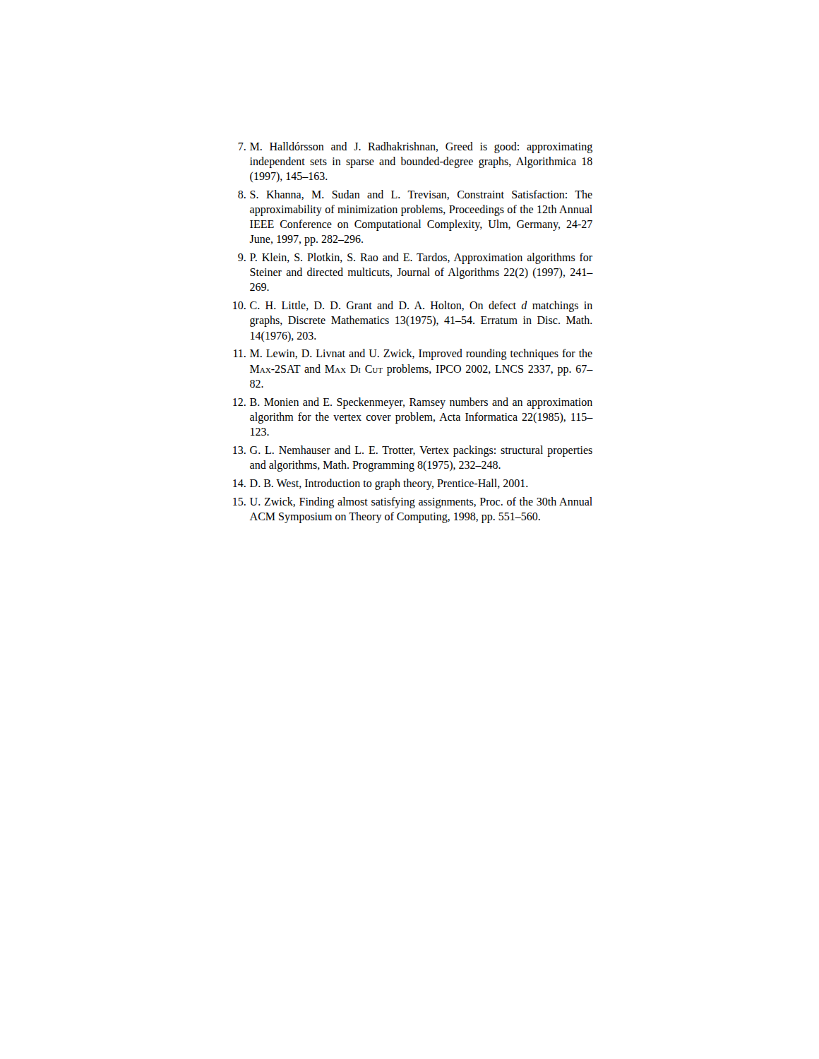7. M. Halldórsson and J. Radhakrishnan, Greed is good: approximating independent sets in sparse and bounded-degree graphs, Algorithmica 18 (1997), 145–163.
8. S. Khanna, M. Sudan and L. Trevisan, Constraint Satisfaction: The approximability of minimization problems, Proceedings of the 12th Annual IEEE Conference on Computational Complexity, Ulm, Germany, 24-27 June, 1997, pp. 282–296.
9. P. Klein, S. Plotkin, S. Rao and E. Tardos, Approximation algorithms for Steiner and directed multicuts, Journal of Algorithms 22(2) (1997), 241–269.
10. C. H. Little, D. D. Grant and D. A. Holton, On defect d matchings in graphs, Discrete Mathematics 13(1975), 41–54. Erratum in Disc. Math. 14(1976), 203.
11. M. Lewin, D. Livnat and U. Zwick, Improved rounding techniques for the Max-2SAT and Max Di Cut problems, IPCO 2002, LNCS 2337, pp. 67–82.
12. B. Monien and E. Speckenmeyer, Ramsey numbers and an approximation algorithm for the vertex cover problem, Acta Informatica 22(1985), 115–123.
13. G. L. Nemhauser and L. E. Trotter, Vertex packings: structural properties and algorithms, Math. Programming 8(1975), 232–248.
14. D. B. West, Introduction to graph theory, Prentice-Hall, 2001.
15. U. Zwick, Finding almost satisfying assignments, Proc. of the 30th Annual ACM Symposium on Theory of Computing, 1998, pp. 551–560.